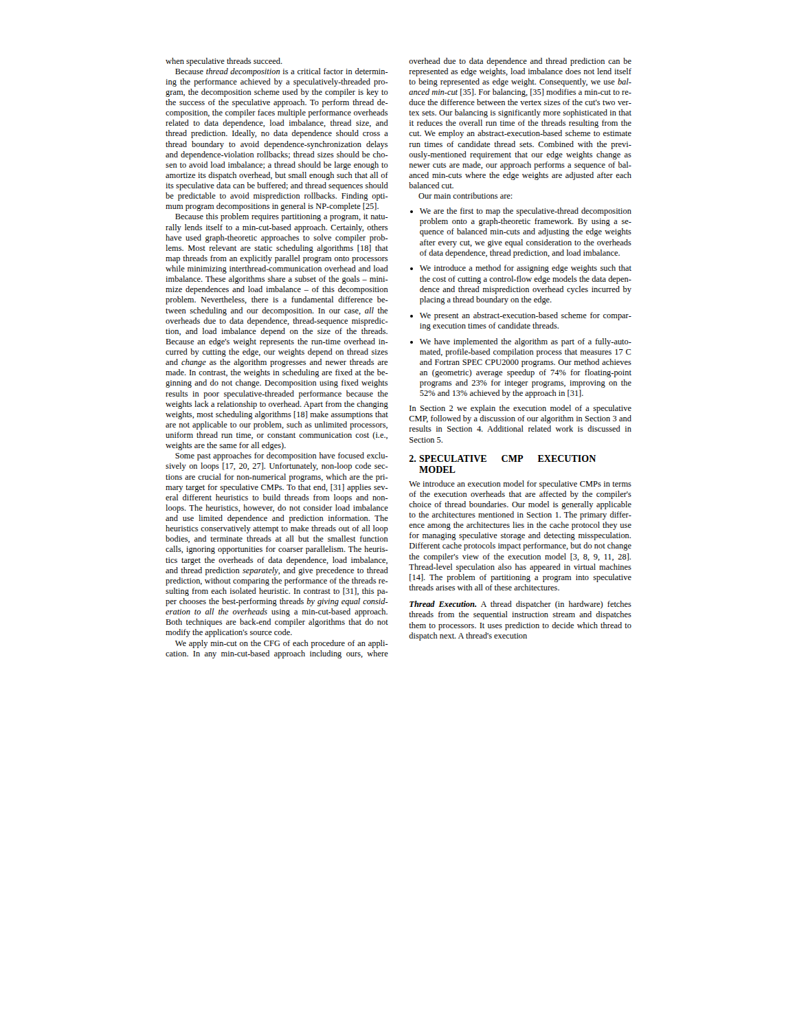when speculative threads succeed.
Because thread decomposition is a critical factor in determining the performance achieved by a speculatively-threaded program, the decomposition scheme used by the compiler is key to the success of the speculative approach. To perform thread decomposition, the compiler faces multiple performance overheads related to data dependence, load imbalance, thread size, and thread prediction. Ideally, no data dependence should cross a thread boundary to avoid dependence-synchronization delays and dependence-violation rollbacks; thread sizes should be chosen to avoid load imbalance; a thread should be large enough to amortize its dispatch overhead, but small enough such that all of its speculative data can be buffered; and thread sequences should be predictable to avoid misprediction rollbacks. Finding optimum program decompositions in general is NP-complete [25].
Because this problem requires partitioning a program, it naturally lends itself to a min-cut-based approach. Certainly, others have used graph-theoretic approaches to solve compiler problems. Most relevant are static scheduling algorithms [18] that map threads from an explicitly parallel program onto processors while minimizing interthread-communication overhead and load imbalance. These algorithms share a subset of the goals – minimize dependences and load imbalance – of this decomposition problem. Nevertheless, there is a fundamental difference between scheduling and our decomposition. In our case, all the overheads due to data dependence, thread-sequence misprediction, and load imbalance depend on the size of the threads. Because an edge's weight represents the run-time overhead incurred by cutting the edge, our weights depend on thread sizes and change as the algorithm progresses and newer threads are made. In contrast, the weights in scheduling are fixed at the beginning and do not change. Decomposition using fixed weights results in poor speculative-threaded performance because the weights lack a relationship to overhead. Apart from the changing weights, most scheduling algorithms [18] make assumptions that are not applicable to our problem, such as unlimited processors, uniform thread run time, or constant communication cost (i.e., weights are the same for all edges).
Some past approaches for decomposition have focused exclusively on loops [17, 20, 27]. Unfortunately, non-loop code sections are crucial for non-numerical programs, which are the primary target for speculative CMPs. To that end, [31] applies several different heuristics to build threads from loops and non-loops. The heuristics, however, do not consider load imbalance and use limited dependence and prediction information. The heuristics conservatively attempt to make threads out of all loop bodies, and terminate threads at all but the smallest function calls, ignoring opportunities for coarser parallelism. The heuristics target the overheads of data dependence, load imbalance, and thread prediction separately, and give precedence to thread prediction, without comparing the performance of the threads resulting from each isolated heuristic. In contrast to [31], this paper chooses the best-performing threads by giving equal consideration to all the overheads using a min-cut-based approach. Both techniques are back-end compiler algorithms that do not modify the application's source code.
We apply min-cut on the CFG of each procedure of an application. In any min-cut-based approach including ours, where overhead due to data dependence and thread prediction can be represented as edge weights, load imbalance does not lend itself to being represented as edge weight. Consequently, we use balanced min-cut [35]. For balancing, [35] modifies a min-cut to reduce the difference between the vertex sizes of the cut's two vertex sets. Our balancing is significantly more sophisticated in that it reduces the overall run time of the threads resulting from the cut. We employ an abstract-execution-based scheme to estimate run times of candidate thread sets. Combined with the previously-mentioned requirement that our edge weights change as newer cuts are made, our approach performs a sequence of balanced min-cuts where the edge weights are adjusted after each balanced cut.
Our main contributions are:
We are the first to map the speculative-thread decomposition problem onto a graph-theoretic framework. By using a sequence of balanced min-cuts and adjusting the edge weights after every cut, we give equal consideration to the overheads of data dependence, thread prediction, and load imbalance.
We introduce a method for assigning edge weights such that the cost of cutting a control-flow edge models the data dependence and thread misprediction overhead cycles incurred by placing a thread boundary on the edge.
We present an abstract-execution-based scheme for comparing execution times of candidate threads.
We have implemented the algorithm as part of a fully-automated, profile-based compilation process that measures 17 C and Fortran SPEC CPU2000 programs. Our method achieves an (geometric) average speedup of 74% for floating-point programs and 23% for integer programs, improving on the 52% and 13% achieved by the approach in [31].
In Section 2 we explain the execution model of a speculative CMP, followed by a discussion of our algorithm in Section 3 and results in Section 4. Additional related work is discussed in Section 5.
2. SPECULATIVE CMP EXECUTION
MODEL
We introduce an execution model for speculative CMPs in terms of the execution overheads that are affected by the compiler's choice of thread boundaries. Our model is generally applicable to the architectures mentioned in Section 1. The primary difference among the architectures lies in the cache protocol they use for managing speculative storage and detecting misspeculation. Different cache protocols impact performance, but do not change the compiler's view of the execution model [3, 8, 9, 11, 28]. Thread-level speculation also has appeared in virtual machines [14]. The problem of partitioning a program into speculative threads arises with all of these architectures.
Thread Execution. A thread dispatcher (in hardware) fetches threads from the sequential instruction stream and dispatches them to processors. It uses prediction to decide which thread to dispatch next. A thread's execution